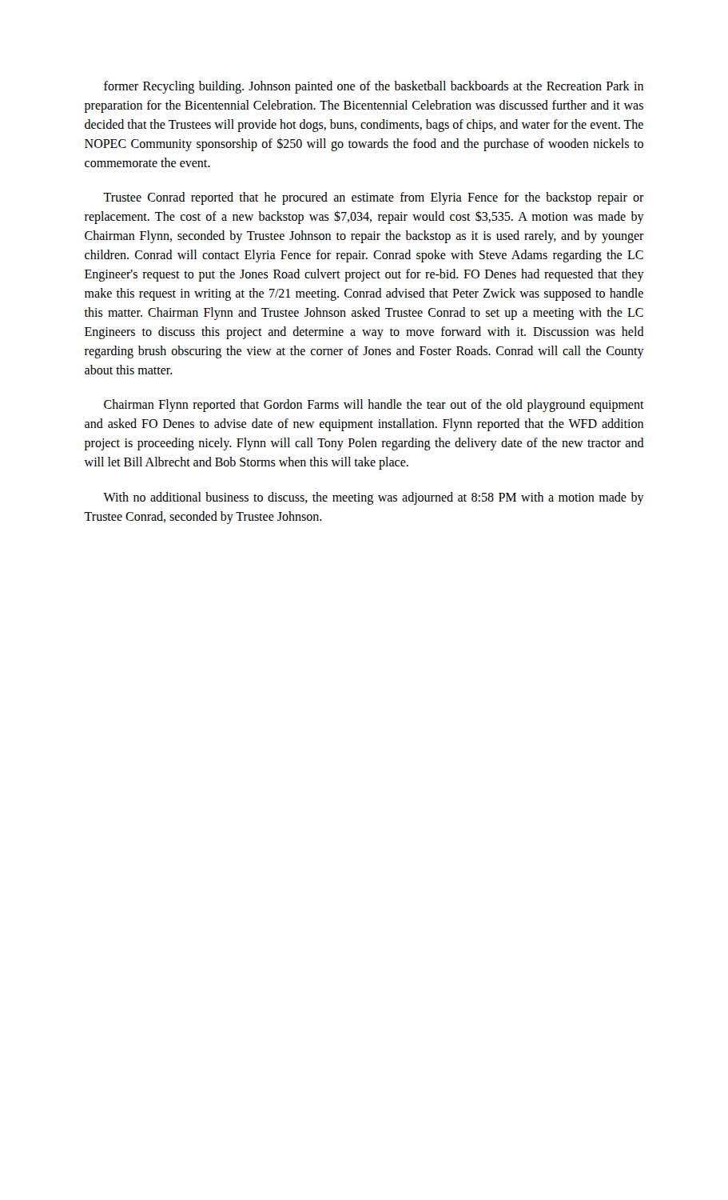former Recycling building. Johnson painted one of the basketball backboards at the Recreation Park in preparation for the Bicentennial Celebration. The Bicentennial Celebration was discussed further and it was decided that the Trustees will provide hot dogs, buns, condiments, bags of chips, and water for the event. The NOPEC Community sponsorship of $250 will go towards the food and the purchase of wooden nickels to commemorate the event.
Trustee Conrad reported that he procured an estimate from Elyria Fence for the backstop repair or replacement. The cost of a new backstop was $7,034, repair would cost $3,535. A motion was made by Chairman Flynn, seconded by Trustee Johnson to repair the backstop as it is used rarely, and by younger children. Conrad will contact Elyria Fence for repair. Conrad spoke with Steve Adams regarding the LC Engineer's request to put the Jones Road culvert project out for re-bid. FO Denes had requested that they make this request in writing at the 7/21 meeting. Conrad advised that Peter Zwick was supposed to handle this matter. Chairman Flynn and Trustee Johnson asked Trustee Conrad to set up a meeting with the LC Engineers to discuss this project and determine a way to move forward with it. Discussion was held regarding brush obscuring the view at the corner of Jones and Foster Roads. Conrad will call the County about this matter.
Chairman Flynn reported that Gordon Farms will handle the tear out of the old playground equipment and asked FO Denes to advise date of new equipment installation. Flynn reported that the WFD addition project is proceeding nicely. Flynn will call Tony Polen regarding the delivery date of the new tractor and will let Bill Albrecht and Bob Storms when this will take place.
With no additional business to discuss, the meeting was adjourned at 8:58 PM with a motion made by Trustee Conrad, seconded by Trustee Johnson.